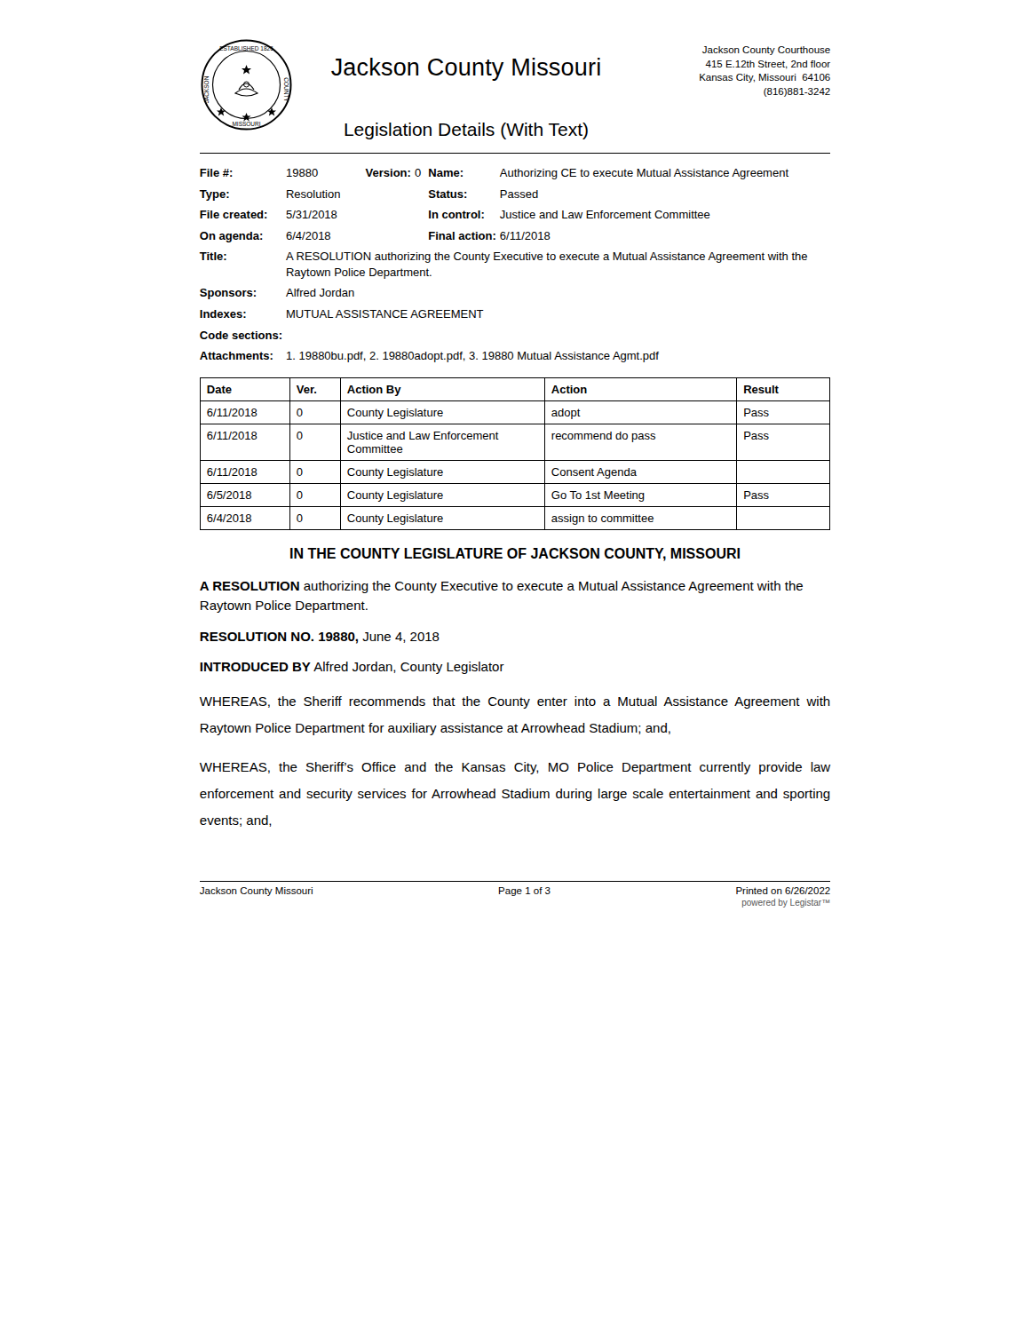ESTABLISHED 1826 MISSOURI JACKSON COUNTY
Jackson County Missouri
Legislation Details (With Text)
Jackson County Courthouse
415 E.12th Street, 2nd floor
Kansas City, Missouri 64106
(816)881-3242
| File #: | 19880 | Version: | 0 | Name: | Authorizing CE to execute Mutual Assistance Agreement |
| Type: | Resolution | | | Status: | Passed |
| File created: | 5/31/2018 | | | In control: | Justice and Law Enforcement Committee |
| On agenda: | 6/4/2018 | | | Final action: | 6/11/2018 |
| Title: | A RESOLUTION authorizing the County Executive to execute a Mutual Assistance Agreement with the Raytown Police Department. |
| Sponsors: | Alfred Jordan |
| Indexes: | MUTUAL ASSISTANCE AGREEMENT |
| Code sections: | |
| Attachments: | 1. 19880bu.pdf, 2. 19880adopt.pdf, 3. 19880 Mutual Assistance Agmt.pdf |
| Date | Ver. | Action By | Action | Result |
| --- | --- | --- | --- | --- |
| 6/11/2018 | 0 | County Legislature | adopt | Pass |
| 6/11/2018 | 0 | Justice and Law Enforcement Committee | recommend do pass | Pass |
| 6/11/2018 | 0 | County Legislature | Consent Agenda | |
| 6/5/2018 | 0 | County Legislature | Go To 1st Meeting | Pass |
| 6/4/2018 | 0 | County Legislature | assign to committee | |
IN THE COUNTY LEGISLATURE OF JACKSON COUNTY, MISSOURI
A RESOLUTION authorizing the County Executive to execute a Mutual Assistance Agreement with the Raytown Police Department.
RESOLUTION NO. 19880, June 4, 2018
INTRODUCED BY Alfred Jordan, County Legislator
WHEREAS, the Sheriff recommends that the County enter into a Mutual Assistance Agreement with Raytown Police Department for auxiliary assistance at Arrowhead Stadium; and,
WHEREAS, the Sheriff’s Office and the Kansas City, MO Police Department currently provide law enforcement and security services for Arrowhead Stadium during large scale entertainment and sporting events; and,
Jackson County Missouri
Page 1 of 3
Printed on 6/26/2022
powered by Legistar™